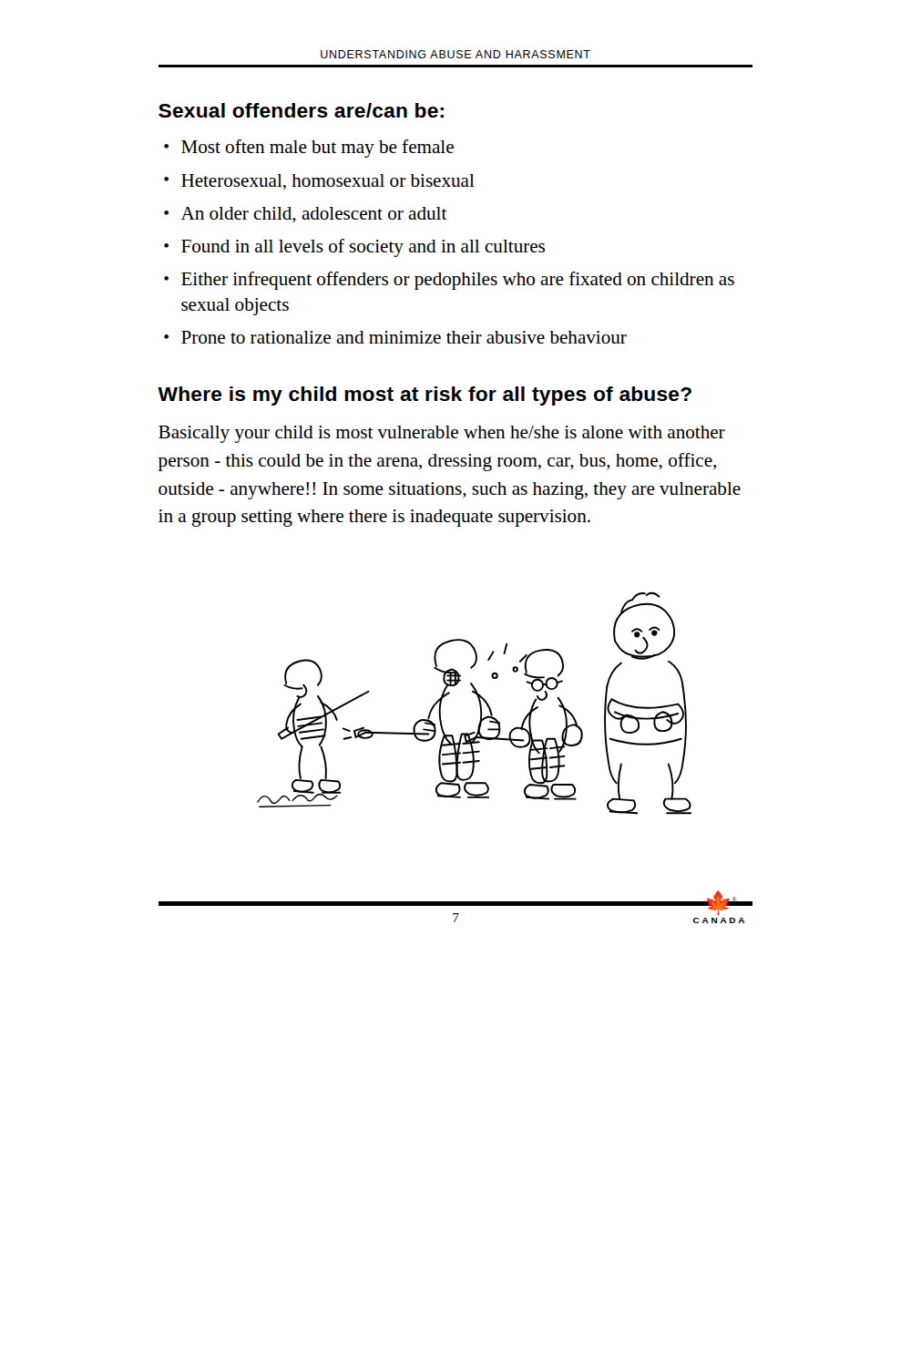Understanding Abuse and Harassment
Sexual offenders are/can be:
Most often male but may be female
Heterosexual, homosexual or bisexual
An older child, adolescent or adult
Found in all levels of society and in all cultures
Either infrequent offenders or pedophiles who are fixated on children as sexual objects
Prone to rationalize and minimize their abusive behaviour
Where is my child most at risk for all types of abuse?
Basically your child is most vulnerable when he/she is alone with another person - this could be in the arena, dressing room, car, bus, home, office, outside - anywhere!! In some situations, such as hazing, they are vulnerable in a group setting where there is inadequate supervision.
7
🍁®
CANADA